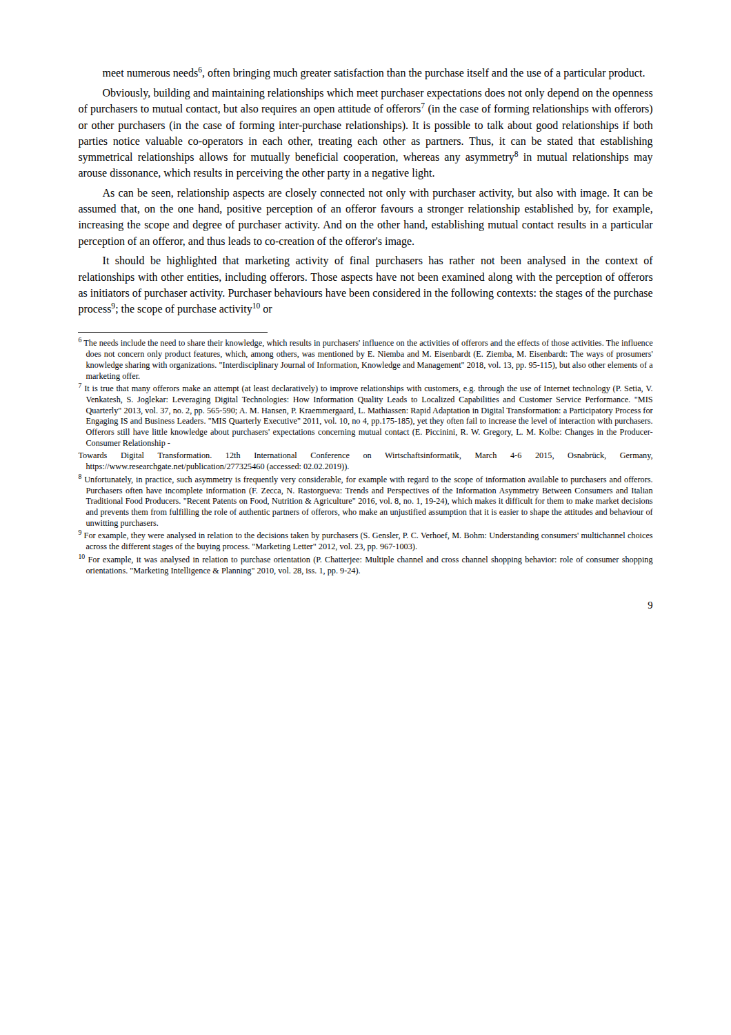meet numerous needs6, often bringing much greater satisfaction than the purchase itself and the use of a particular product.
Obviously, building and maintaining relationships which meet purchaser expectations does not only depend on the openness of purchasers to mutual contact, but also requires an open attitude of offerors7 (in the case of forming relationships with offerors) or other purchasers (in the case of forming inter-purchase relationships). It is possible to talk about good relationships if both parties notice valuable co-operators in each other, treating each other as partners. Thus, it can be stated that establishing symmetrical relationships allows for mutually beneficial cooperation, whereas any asymmetry8 in mutual relationships may arouse dissonance, which results in perceiving the other party in a negative light.
As can be seen, relationship aspects are closely connected not only with purchaser activity, but also with image. It can be assumed that, on the one hand, positive perception of an offeror favours a stronger relationship established by, for example, increasing the scope and degree of purchaser activity. And on the other hand, establishing mutual contact results in a particular perception of an offeror, and thus leads to co-creation of the offeror's image.
It should be highlighted that marketing activity of final purchasers has rather not been analysed in the context of relationships with other entities, including offerors. Those aspects have not been examined along with the perception of offerors as initiators of purchaser activity. Purchaser behaviours have been considered in the following contexts: the stages of the purchase process9; the scope of purchase activity10 or
6 The needs include the need to share their knowledge, which results in purchasers' influence on the activities of offerors and the effects of those activities. The influence does not concern only product features, which, among others, was mentioned by E. Niemba and M. Eisenbardt (E. Ziemba, M. Eisenbardt: The ways of prosumers' knowledge sharing with organizations. "Interdisciplinary Journal of Information, Knowledge and Management" 2018, vol. 13, pp. 95-115), but also other elements of a marketing offer.
7 It is true that many offerors make an attempt (at least declaratively) to improve relationships with customers, e.g. through the use of Internet technology (P. Setia, V. Venkatesh, S. Joglekar: Leveraging Digital Technologies: How Information Quality Leads to Localized Capabilities and Customer Service Performance. "MIS Quarterly" 2013, vol. 37, no. 2, pp. 565-590; A. M. Hansen, P. Kraemmergaard, L. Mathiassen: Rapid Adaptation in Digital Transformation: a Participatory Process for Engaging IS and Business Leaders. "MIS Quarterly Executive" 2011, vol. 10, no 4, pp.175-185), yet they often fail to increase the level of interaction with purchasers. Offerors still have little knowledge about purchasers' expectations concerning mutual contact (E. Piccinini, R. W. Gregory, L. M. Kolbe: Changes in the Producer-Consumer Relationship -
Towards Digital Transformation. 12th International Conference on Wirtschaftsinformatik, March 4-6 2015, Osnabrück, Germany, https://www.researchgate.net/publication/277325460 (accessed: 02.02.2019)).
8 Unfortunately, in practice, such asymmetry is frequently very considerable, for example with regard to the scope of information available to purchasers and offerors. Purchasers often have incomplete information (F. Zecca, N. Rastorgueva: Trends and Perspectives of the Information Asymmetry Between Consumers and Italian Traditional Food Producers. "Recent Patents on Food, Nutrition & Agriculture" 2016, vol. 8, no. 1, 19-24), which makes it difficult for them to make market decisions and prevents them from fulfilling the role of authentic partners of offerors, who make an unjustified assumption that it is easier to shape the attitudes and behaviour of unwitting purchasers.
9 For example, they were analysed in relation to the decisions taken by purchasers (S. Gensler, P. C. Verhoef, M. Bohm: Understanding consumers' multichannel choices across the different stages of the buying process. "Marketing Letter" 2012, vol. 23, pp. 967-1003).
10 For example, it was analysed in relation to purchase orientation (P. Chatterjee: Multiple channel and cross channel shopping behavior: role of consumer shopping orientations. "Marketing Intelligence & Planning" 2010, vol. 28, iss. 1, pp. 9-24).
9